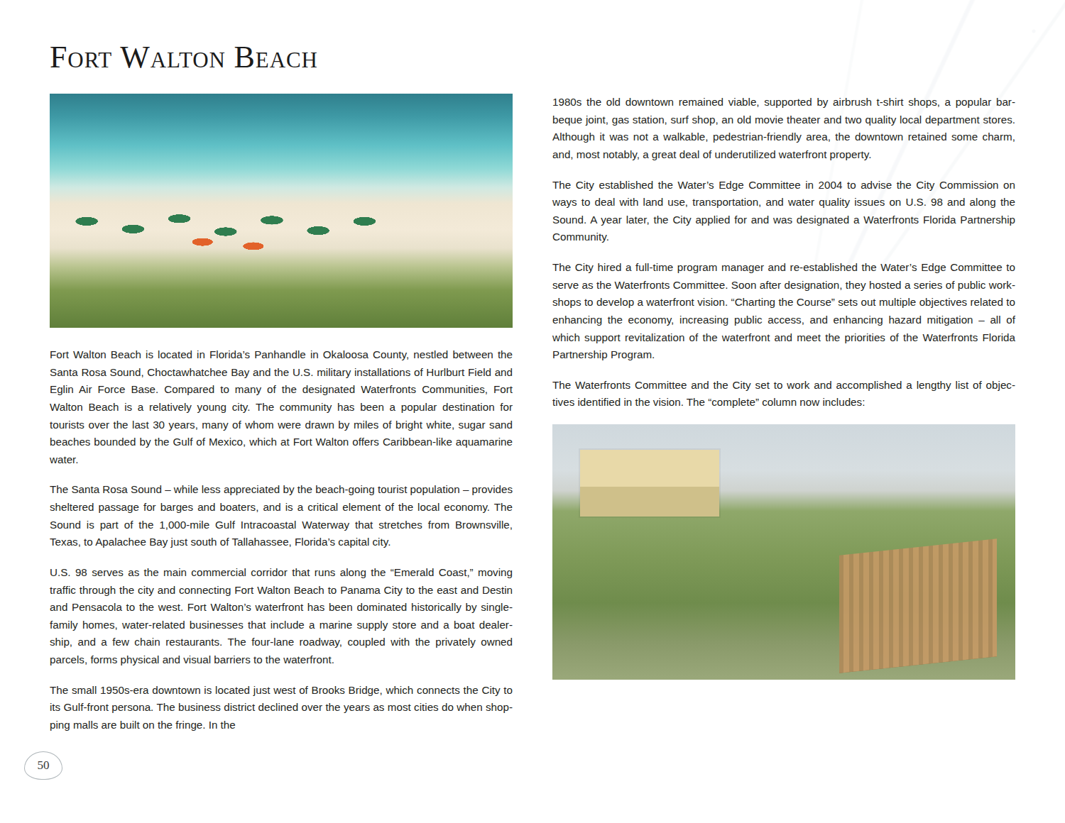Fort Walton Beach
Fort Walton Beach is located in Florida’s Panhandle in Okaloosa County, nestled between the Santa Rosa Sound, Choctawhatchee Bay and the U.S. military installations of Hurlburt Field and Eglin Air Force Base. Compared to many of the designated Waterfronts Communities, Fort Walton Beach is a relatively young city. The community has been a popular destination for tourists over the last 30 years, many of whom were drawn by miles of bright white, sugar sand beaches bounded by the Gulf of Mexico, which at Fort Walton offers Caribbean-like aquamarine water.
The Santa Rosa Sound – while less appreciated by the beach-going tourist population – provides sheltered passage for barges and boaters, and is a critical element of the local economy. The Sound is part of the 1,000-mile Gulf Intracoastal Waterway that stretches from Brownsville, Texas, to Apalachee Bay just south of Tallahassee, Florida’s capital city.
U.S. 98 serves as the main commercial corridor that runs along the “Emerald Coast,” moving traffic through the city and connecting Fort Walton Beach to Panama City to the east and Destin and Pensacola to the west. Fort Walton’s waterfront has been dominated historically by single-family homes, water-related businesses that include a marine supply store and a boat dealership, and a few chain restaurants. The four-lane roadway, coupled with the privately owned parcels, forms physical and visual barriers to the waterfront.
The small 1950s-era downtown is located just west of Brooks Bridge, which connects the City to its Gulf-front persona. The business district declined over the years as most cities do when shopping malls are built on the fringe. In the
1980s the old downtown remained viable, supported by airbrush t-shirt shops, a popular barbeque joint, gas station, surf shop, an old movie theater and two quality local department stores. Although it was not a walkable, pedestrian-friendly area, the downtown retained some charm, and, most notably, a great deal of underutilized waterfront property.
The City established the Water’s Edge Committee in 2004 to advise the City Commission on ways to deal with land use, transportation, and water quality issues on U.S. 98 and along the Sound. A year later, the City applied for and was designated a Waterfronts Florida Partnership Community.
The City hired a full-time program manager and re-established the Water’s Edge Committee to serve as the Waterfronts Committee. Soon after designation, they hosted a series of public workshops to develop a waterfront vision. “Charting the Course” sets out multiple objectives related to enhancing the economy, increasing public access, and enhancing hazard mitigation – all of which support revitalization of the waterfront and meet the priorities of the Waterfronts Florida Partnership Program.
The Waterfronts Committee and the City set to work and accomplished a lengthy list of objectives identified in the vision. The “complete” column now includes:
50